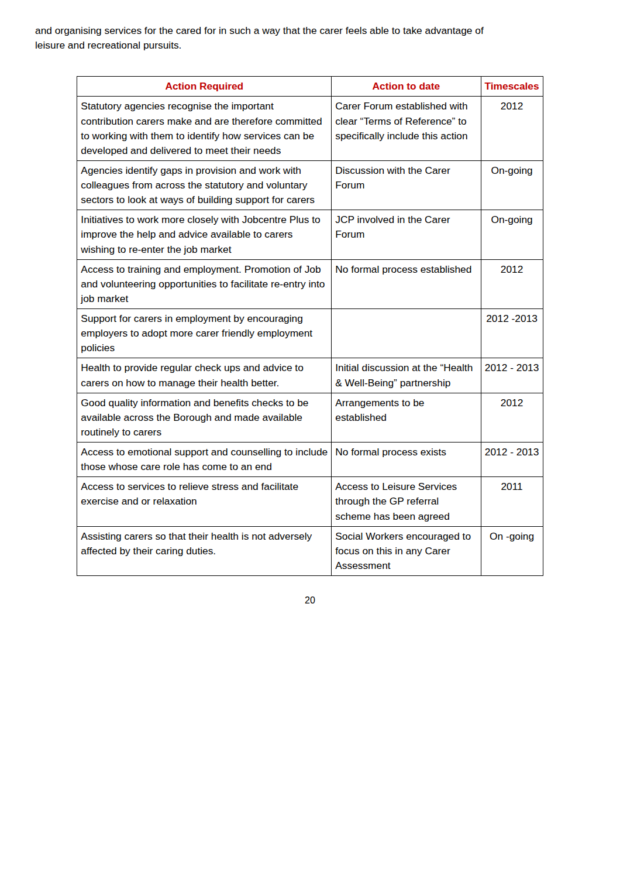and organising services for the cared for in such a way that the carer feels able to take advantage of leisure and recreational pursuits.
| Action Required | Action to date | Timescales |
| --- | --- | --- |
| Statutory agencies recognise the important contribution carers make and are therefore committed to working with them to identify how services can be developed and delivered to meet their needs | Carer Forum established with clear “Terms of Reference” to specifically include this action | 2012 |
| Agencies identify gaps in provision and work with colleagues from across the statutory and voluntary sectors to look at ways of building support for carers | Discussion with the Carer Forum | On-going |
| Initiatives to work more closely with Jobcentre Plus to improve the help and advice available to carers wishing to re-enter the job market | JCP involved in the Carer Forum | On-going |
| Access to training and employment. Promotion of Job and volunteering opportunities to facilitate re-entry into job market | No formal process established | 2012 |
| Support for carers in employment by encouraging employers to adopt more carer friendly employment policies | | 2012 -2013 |
| Health to provide regular check ups and advice to carers on how to manage their health better. | Initial discussion at the “Health & Well-Being” partnership | 2012 - 2013 |
| Good quality information and benefits checks to be available across the Borough and made available routinely to carers | Arrangements to be established | 2012 |
| Access to emotional support and counselling to include those whose care role has come to an end | No formal process exists | 2012 - 2013 |
| Access to services to relieve stress and facilitate exercise and or relaxation | Access to Leisure Services through the GP referral scheme has been agreed | 2011 |
| Assisting carers so that their health is not adversely affected by their caring duties. | Social Workers encouraged to focus on this in any Carer Assessment | On -going |
20